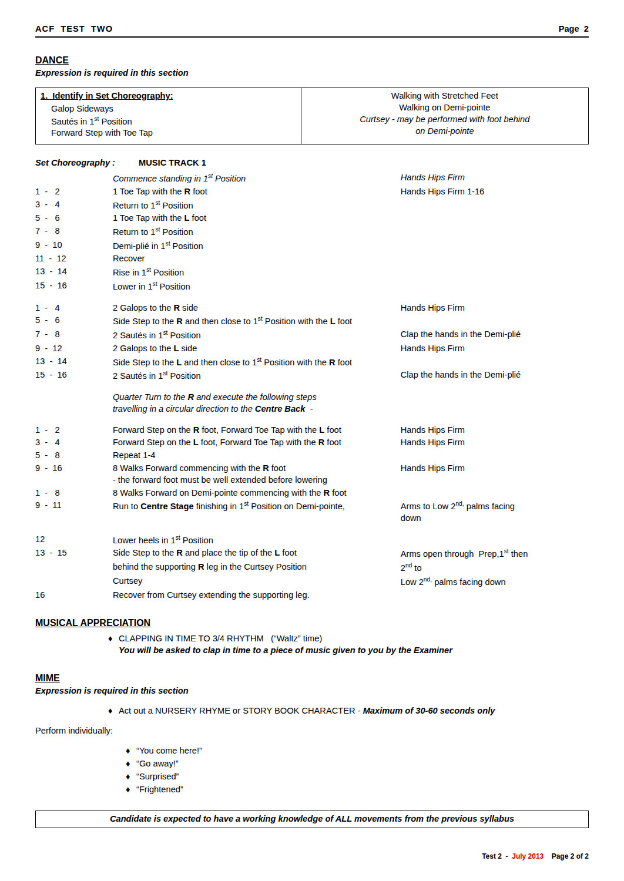ACF TEST TWO Page 2
DANCE
Expression is required in this section
| 1. Identify in Set Choreography: Galop Sideways Sautés in 1 st Position Forward Step with Toe Tap | Walking with Stretched Feet Walking on Demi-pointe Curtsey - may be performed with foot behind on Demi-pointe |
Set Choreography :MUSIC TRACK 1
| | Commence standing in 1 st Position | Hands Hips Firm |
| 1 - 2 | 1 Toe Tap with the R foot | Hands Hips Firm 1-16 |
| 3 - 4 | Return to 1 st Position | |
| 5 - 6 | 1 Toe Tap with the L foot | |
| 7 - 8 | Return to 1 st Position | |
| 9 - 10 | Demi-plié in 1 st Position | |
| 11 - 12 | Recover | |
| 13 - 14 | Rise in 1 st Position | |
| 15 - 16 | Lower in 1 st Position | |
| 1 - 4 | 2 Galops to the R side | Hands Hips Firm |
| 5 - 6 | Side Step to the R and then close to 1 st Position with the L foot | |
| 7 - 8 | 2 Sautés in 1 st Position | Clap the hands in the Demi-plié |
| 9 - 12 | 2 Galops to the L side | Hands Hips Firm |
| 13 - 14 | Side Step to the L and then close to 1 st Position with the R foot | |
| 15 - 16 | 2 Sautés in 1 st Position | Clap the hands in the Demi-plié |
| | Quarter Turn to the R and execute the following steps travelling in a circular direction to the Centre Back - |
| 1 - 2 | Forward Step on the R foot, Forward Toe Tap with the L foot | Hands Hips Firm |
| 3 - 4 | Forward Step on the L foot, Forward Toe Tap with the R foot | Hands Hips Firm |
| 5 - 8 | Repeat 1-4 | |
| 9 - 16 | 8 Walks Forward commencing with the R foot - the forward foot must be well extended before lowering | Hands Hips Firm |
| 1 - 8 | 8 Walks Forward on Demi-pointe commencing with the R foot | |
| 9 - 11 | Run to Centre Stage finishing in 1 st Position on Demi-pointe, | Arms to Low 2 nd, palms facing down |
| 12 | Lower heels in 1 st Position | |
| 13 - 15 | Side Step to the R and place the tip of the L foot | Arms open through Prep,1 st then |
| | behind the supporting R leg in the Curtsey Position | 2 nd to |
| | Curtsey | Low 2 nd, palms facing down |
| 16 | Recover from Curtsey extending the supporting leg. | |
MUSICAL APPRECIATION
CLAPPING IN TIME TO 3/4 RHYTHM (“Waltz” time)
You will be asked to clap in time to a piece of music given to you by the Examiner
MIME
Expression is required in this section
Act out a NURSERY RHYME or STORY BOOK CHARACTER - Maximum of 30-60 seconds only
Perform individually:
“You come here!”
“Go away!”
“Surprised”
“Frightened”
Candidate is expected to have a working knowledge of ALL movements from the previous syllabus
Test 2 - July 2013 Page 2 of 2